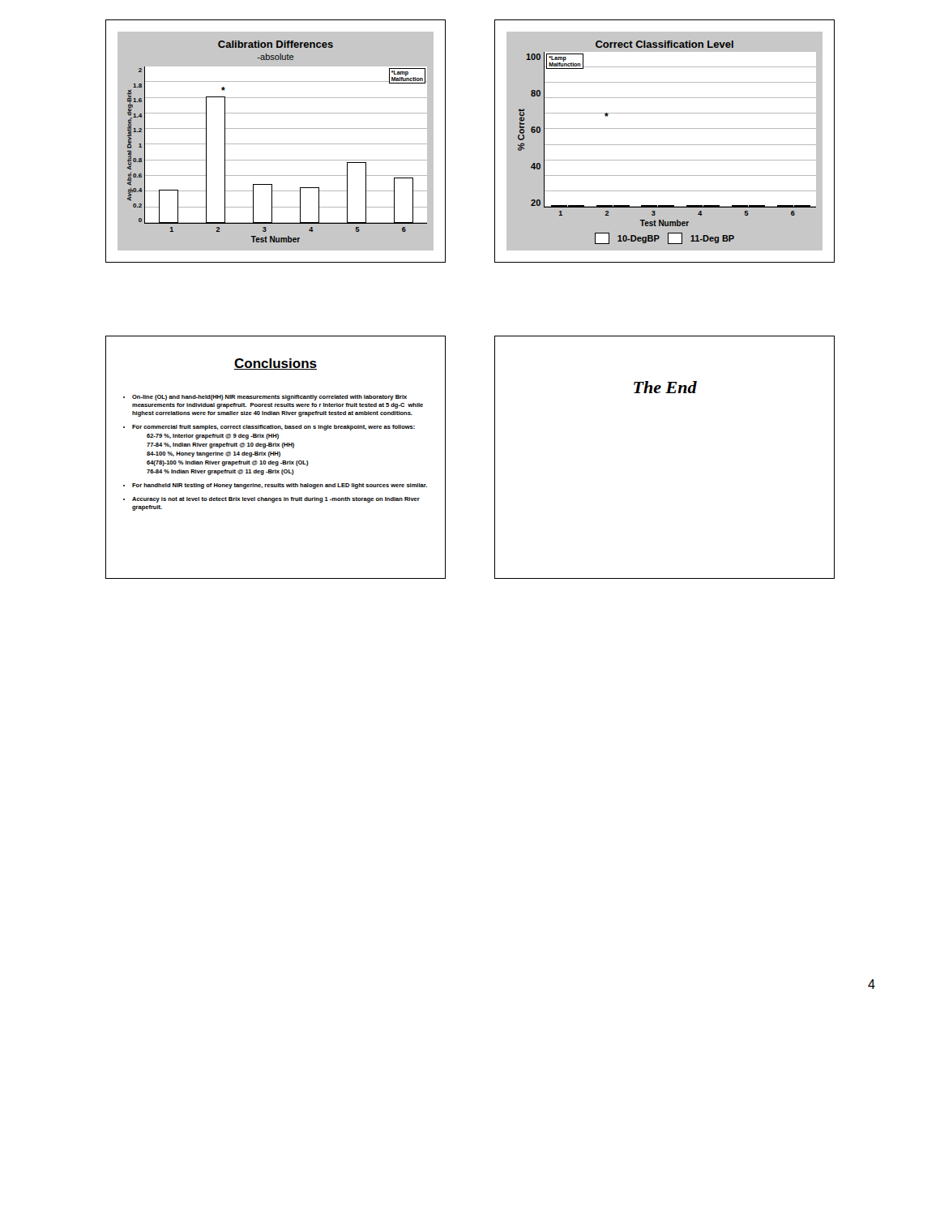Calibration Differences
-absolute
Avg. Abs. Actual Deviation, deg-Brix
21.81.61.41.210.80.60.40.20
*
*Lamp
Malfunction
123456
Test Number
Correct Classification Level
% Correct
10080604020
*
*Lamp
Malfunction
123456
Test Number
10-DegBP 11-Deg BP
Conclusions
On-line (OL) and hand-held(HH) NIR measurements significantly correlated with laboratory Brix measurements for individual grapefruit. Poorest results were fo r Interior fruit tested at 5 dg-C while highest correlations were for smaller size 40 Indian River grapefruit tested at ambient conditions.
For commercial fruit samples, correct classification, based on s ingle breakpoint, were as follows:
62-79 %, Interior grapefruit @ 9 deg -Brix (HH)
77-84 %, Indian River grapefruit @ 10 deg-Brix (HH)
84-100 %, Honey tangerine @ 14 deg-Brix (HH)
64(78)-100 % Indian River grapefruit @ 10 deg -Brix (OL)
76-84 % Indian River grapefruit @ 11 deg -Brix (OL)
For handheld NIR testing of Honey tangerine, results with halogen and LED light sources were similar.
Accuracy is not at level to detect Brix level changes in fruit during 1 -month storage on Indian River grapefruit.
The End
4